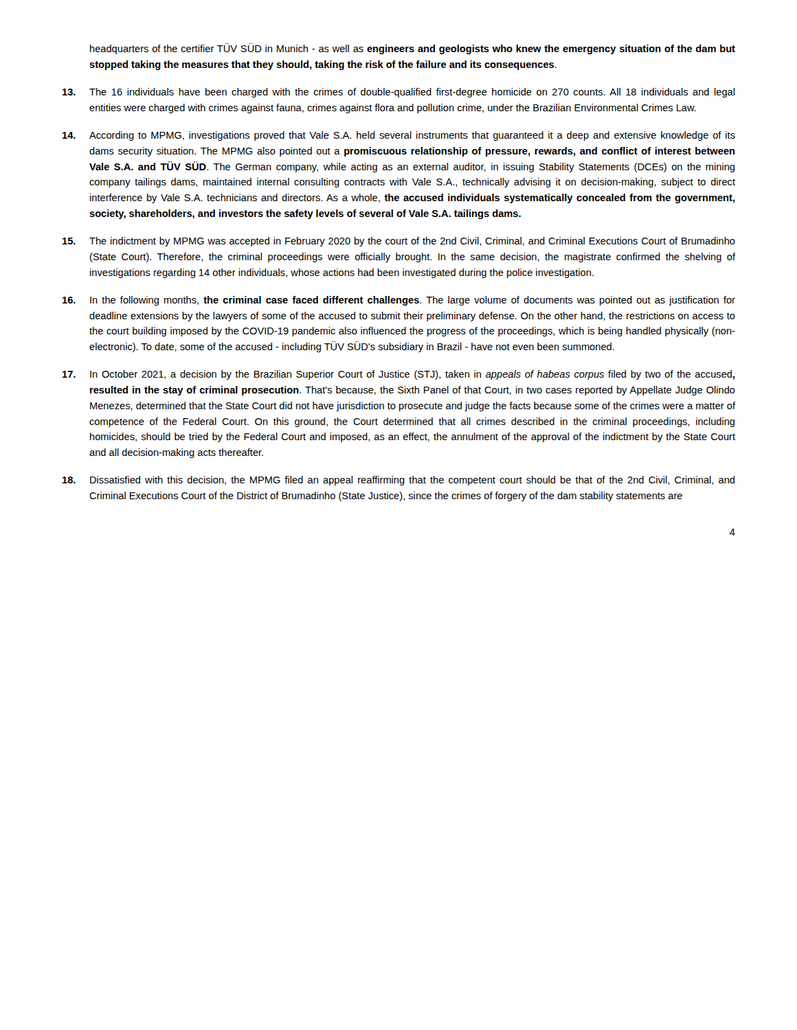headquarters of the certifier TÜV SÜD in Munich - as well as engineers and geologists who knew the emergency situation of the dam but stopped taking the measures that they should, taking the risk of the failure and its consequences.
The 16 individuals have been charged with the crimes of double-qualified first-degree homicide on 270 counts. All 18 individuals and legal entities were charged with crimes against fauna, crimes against flora and pollution crime, under the Brazilian Environmental Crimes Law.
According to MPMG, investigations proved that Vale S.A. held several instruments that guaranteed it a deep and extensive knowledge of its dams security situation. The MPMG also pointed out a promiscuous relationship of pressure, rewards, and conflict of interest between Vale S.A. and TÜV SÜD. The German company, while acting as an external auditor, in issuing Stability Statements (DCEs) on the mining company tailings dams, maintained internal consulting contracts with Vale S.A., technically advising it on decision-making, subject to direct interference by Vale S.A. technicians and directors. As a whole, the accused individuals systematically concealed from the government, society, shareholders, and investors the safety levels of several of Vale S.A. tailings dams.
The indictment by MPMG was accepted in February 2020 by the court of the 2nd Civil, Criminal, and Criminal Executions Court of Brumadinho (State Court). Therefore, the criminal proceedings were officially brought. In the same decision, the magistrate confirmed the shelving of investigations regarding 14 other individuals, whose actions had been investigated during the police investigation.
In the following months, the criminal case faced different challenges. The large volume of documents was pointed out as justification for deadline extensions by the lawyers of some of the accused to submit their preliminary defense. On the other hand, the restrictions on access to the court building imposed by the COVID-19 pandemic also influenced the progress of the proceedings, which is being handled physically (non-electronic). To date, some of the accused - including TÜV SÜD's subsidiary in Brazil - have not even been summoned.
In October 2021, a decision by the Brazilian Superior Court of Justice (STJ), taken in appeals of habeas corpus filed by two of the accused, resulted in the stay of criminal prosecution. That's because, the Sixth Panel of that Court, in two cases reported by Appellate Judge Olindo Menezes, determined that the State Court did not have jurisdiction to prosecute and judge the facts because some of the crimes were a matter of competence of the Federal Court. On this ground, the Court determined that all crimes described in the criminal proceedings, including homicides, should be tried by the Federal Court and imposed, as an effect, the annulment of the approval of the indictment by the State Court and all decision-making acts thereafter.
Dissatisfied with this decision, the MPMG filed an appeal reaffirming that the competent court should be that of the 2nd Civil, Criminal, and Criminal Executions Court of the District of Brumadinho (State Justice), since the crimes of forgery of the dam stability statements are
4